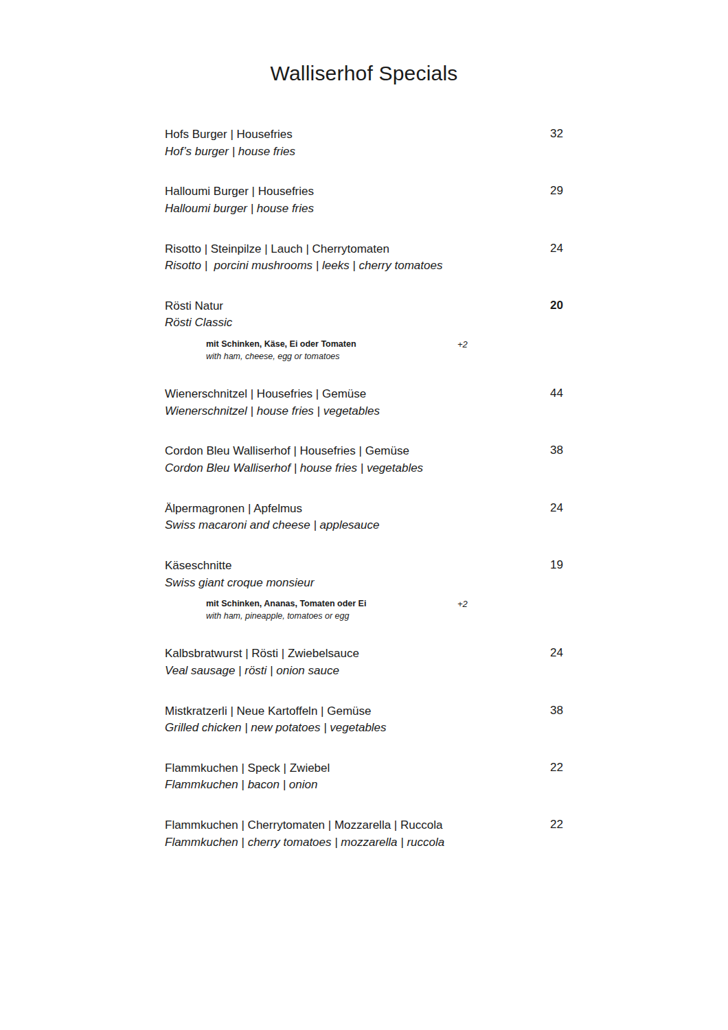Walliserhof Specials
Hofs Burger | Housefries
Hof’s burger | house fries
32
Halloumi Burger | Housefries
Halloumi burger | house fries
29
Risotto | Steinpilze | Lauch | Cherrytomaten
Risotto | porcini mushrooms | leeks | cherry tomatoes
24
Rösti Natur
Rösti Classic
mit Schinken, Käse, Ei oder Tomaten
with ham, cheese, egg or tomatoes
+2
20
Wienerschnitzel | Housefries | Gemüse
Wienerschnitzel | house fries | vegetables
44
Cordon Bleu Walliserhof | Housefries | Gemüse
Cordon Bleu Walliserhof | house fries | vegetables
38
Älpermagronen | Apfelmus
Swiss macaroni and cheese | applesauce
24
Käseschnitte
Swiss giant croque monsieur
mit Schinken, Ananas, Tomaten oder Ei
with ham, pineapple, tomatoes or egg
+2
19
Kalbsbratwurst | Rösti | Zwiebelsauce
Veal sausage | rösti | onion sauce
24
Mistkratzerli | Neue Kartoffeln | Gemüse
Grilled chicken | new potatoes | vegetables
38
Flammkuchen | Speck | Zwiebel
Flammkuchen | bacon | onion
22
Flammkuchen | Cherrytomaten | Mozzarella | Ruccola
Flammkuchen | cherry tomatoes | mozzarella | ruccola
22